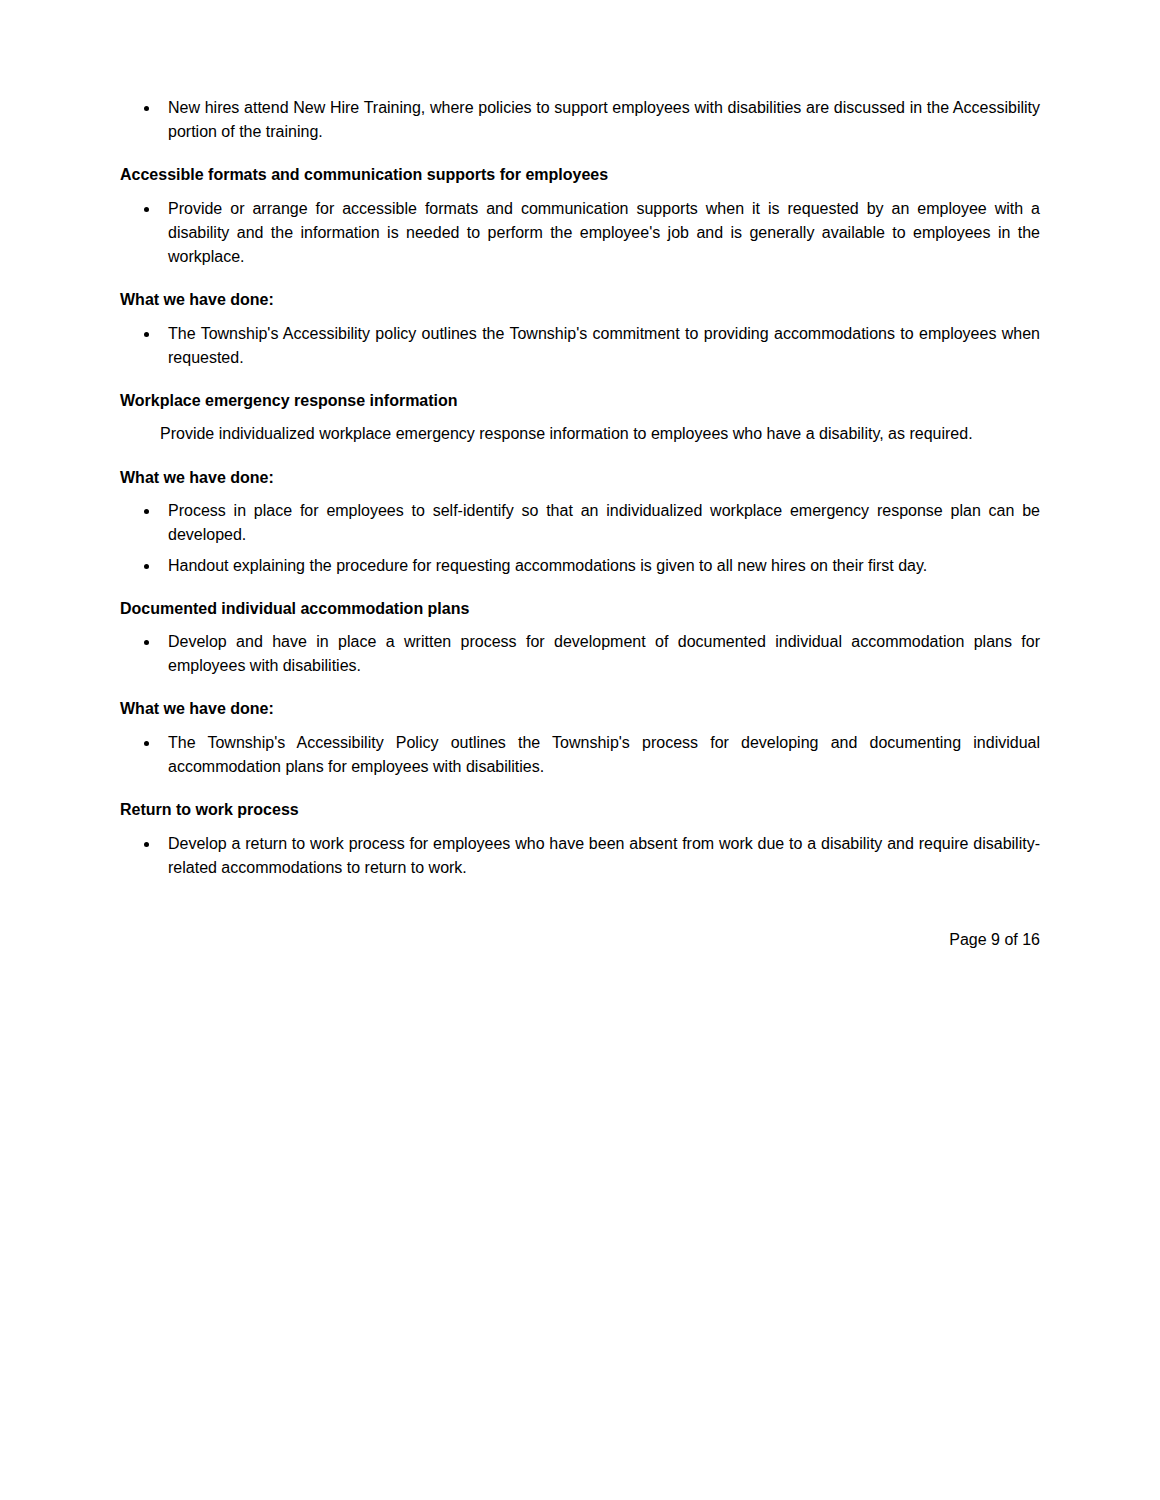New hires attend New Hire Training, where policies to support employees with disabilities are discussed in the Accessibility portion of the training.
Accessible formats and communication supports for employees
Provide or arrange for accessible formats and communication supports when it is requested by an employee with a disability and the information is needed to perform the employee's job and is generally available to employees in the workplace.
What we have done:
The Township's Accessibility policy outlines the Township's commitment to providing accommodations to employees when requested.
Workplace emergency response information
Provide individualized workplace emergency response information to employees who have a disability, as required.
What we have done:
Process in place for employees to self-identify so that an individualized workplace emergency response plan can be developed.
Handout explaining the procedure for requesting accommodations is given to all new hires on their first day.
Documented individual accommodation plans
Develop and have in place a written process for development of documented individual accommodation plans for employees with disabilities.
What we have done:
The Township's Accessibility Policy outlines the Township's process for developing and documenting individual accommodation plans for employees with disabilities.
Return to work process
Develop a return to work process for employees who have been absent from work due to a disability and require disability-related accommodations to return to work.
Page 9 of 16